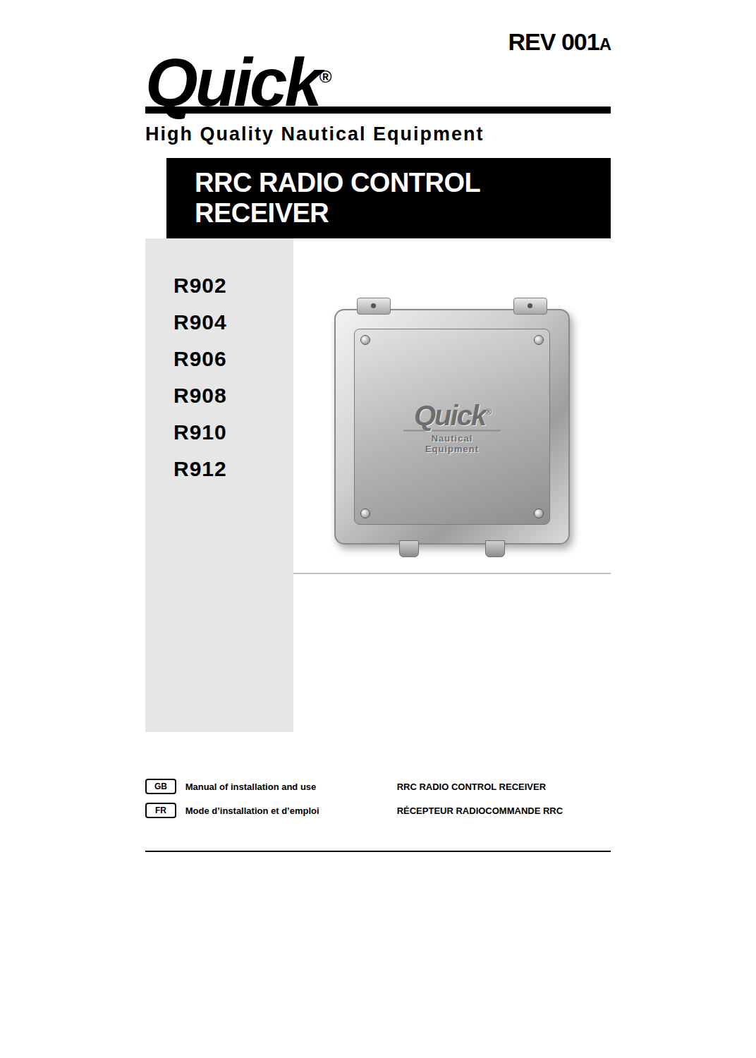REV 001A
Quick®
High Quality Nautical Equipment
RRC RADIO CONTROL RECEIVER
R902
R904
R906
R908
R910
R912
Quick®
Nautical Equipment
| GB | Manual of installation and use | RRC RADIO CONTROL RECEIVER |
| FR | Mode d’installation et d’emploi | RÉCEPTEUR RADIOCOMMANDE RRC |